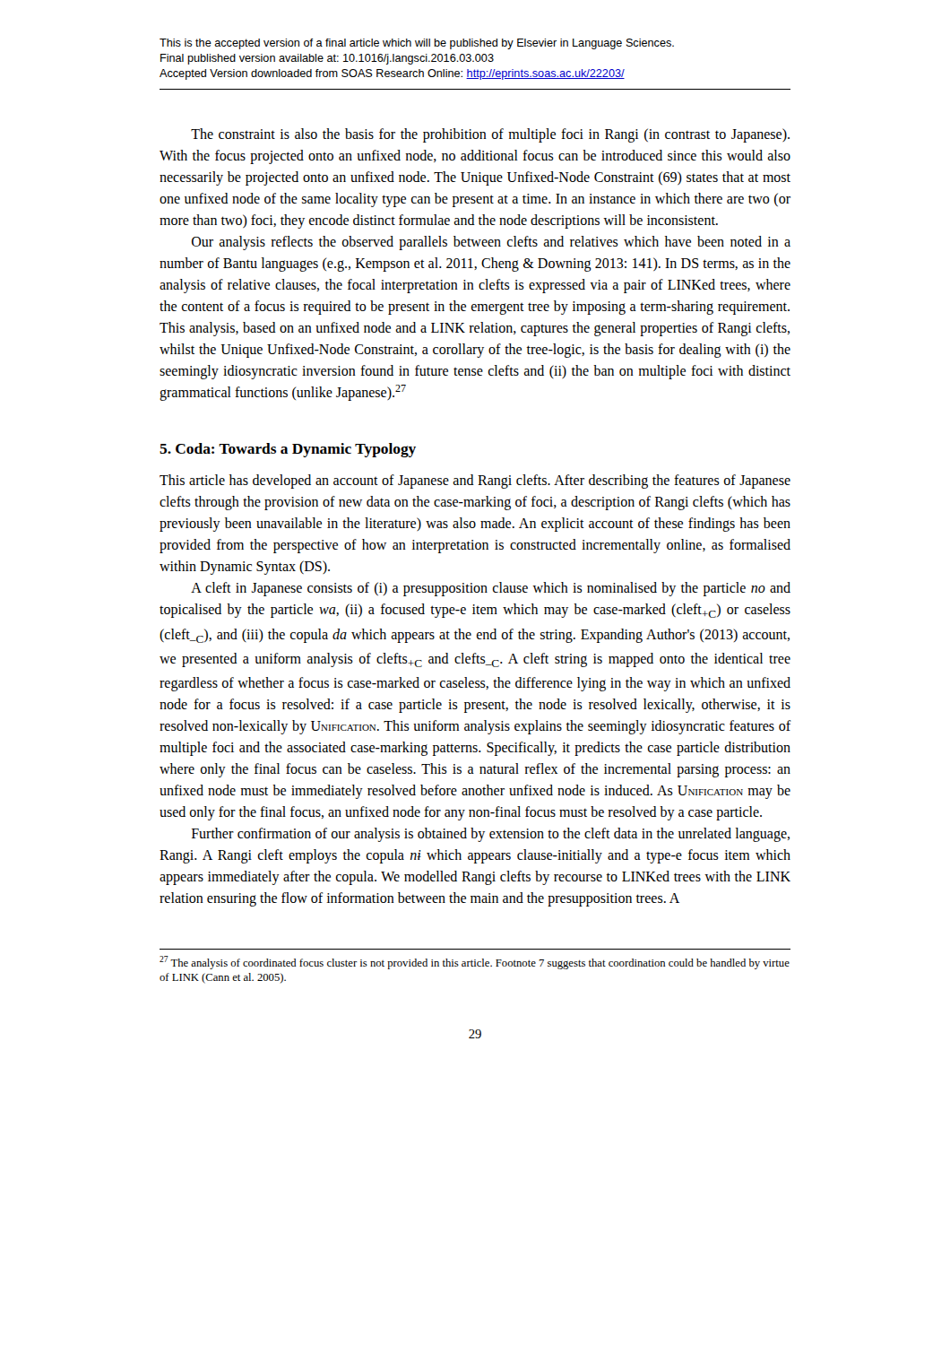This is the accepted version of a final article which will be published by Elsevier in Language Sciences.
Final published version available at: 10.1016/j.langsci.2016.03.003
Accepted Version downloaded from SOAS Research Online: http://eprints.soas.ac.uk/22203/
The constraint is also the basis for the prohibition of multiple foci in Rangi (in contrast to Japanese). With the focus projected onto an unfixed node, no additional focus can be introduced since this would also necessarily be projected onto an unfixed node. The Unique Unfixed-Node Constraint (69) states that at most one unfixed node of the same locality type can be present at a time. In an instance in which there are two (or more than two) foci, they encode distinct formulae and the node descriptions will be inconsistent.
Our analysis reflects the observed parallels between clefts and relatives which have been noted in a number of Bantu languages (e.g., Kempson et al. 2011, Cheng & Downing 2013: 141). In DS terms, as in the analysis of relative clauses, the focal interpretation in clefts is expressed via a pair of LINKed trees, where the content of a focus is required to be present in the emergent tree by imposing a term-sharing requirement. This analysis, based on an unfixed node and a LINK relation, captures the general properties of Rangi clefts, whilst the Unique Unfixed-Node Constraint, a corollary of the tree-logic, is the basis for dealing with (i) the seemingly idiosyncratic inversion found in future tense clefts and (ii) the ban on multiple foci with distinct grammatical functions (unlike Japanese).27
5. Coda: Towards a Dynamic Typology
This article has developed an account of Japanese and Rangi clefts. After describing the features of Japanese clefts through the provision of new data on the case-marking of foci, a description of Rangi clefts (which has previously been unavailable in the literature) was also made. An explicit account of these findings has been provided from the perspective of how an interpretation is constructed incrementally online, as formalised within Dynamic Syntax (DS).
A cleft in Japanese consists of (i) a presupposition clause which is nominalised by the particle no and topicalised by the particle wa, (ii) a focused type-e item which may be case-marked (cleft+C) or caseless (cleft–C), and (iii) the copula da which appears at the end of the string. Expanding Author's (2013) account, we presented a uniform analysis of clefts+C and clefts–C. A cleft string is mapped onto the identical tree regardless of whether a focus is case-marked or caseless, the difference lying in the way in which an unfixed node for a focus is resolved: if a case particle is present, the node is resolved lexically, otherwise, it is resolved non-lexically by Unification. This uniform analysis explains the seemingly idiosyncratic features of multiple foci and the associated case-marking patterns. Specifically, it predicts the case particle distribution where only the final focus can be caseless. This is a natural reflex of the incremental parsing process: an unfixed node must be immediately resolved before another unfixed node is induced. As Unification may be used only for the final focus, an unfixed node for any non-final focus must be resolved by a case particle.
Further confirmation of our analysis is obtained by extension to the cleft data in the unrelated language, Rangi. A Rangi cleft employs the copula nɨ which appears clause-initially and a type-e focus item which appears immediately after the copula. We modelled Rangi clefts by recourse to LINKed trees with the LINK relation ensuring the flow of information between the main and the presupposition trees. A
27 The analysis of coordinated focus cluster is not provided in this article. Footnote 7 suggests that coordination could be handled by virtue of LINK (Cann et al. 2005).
29